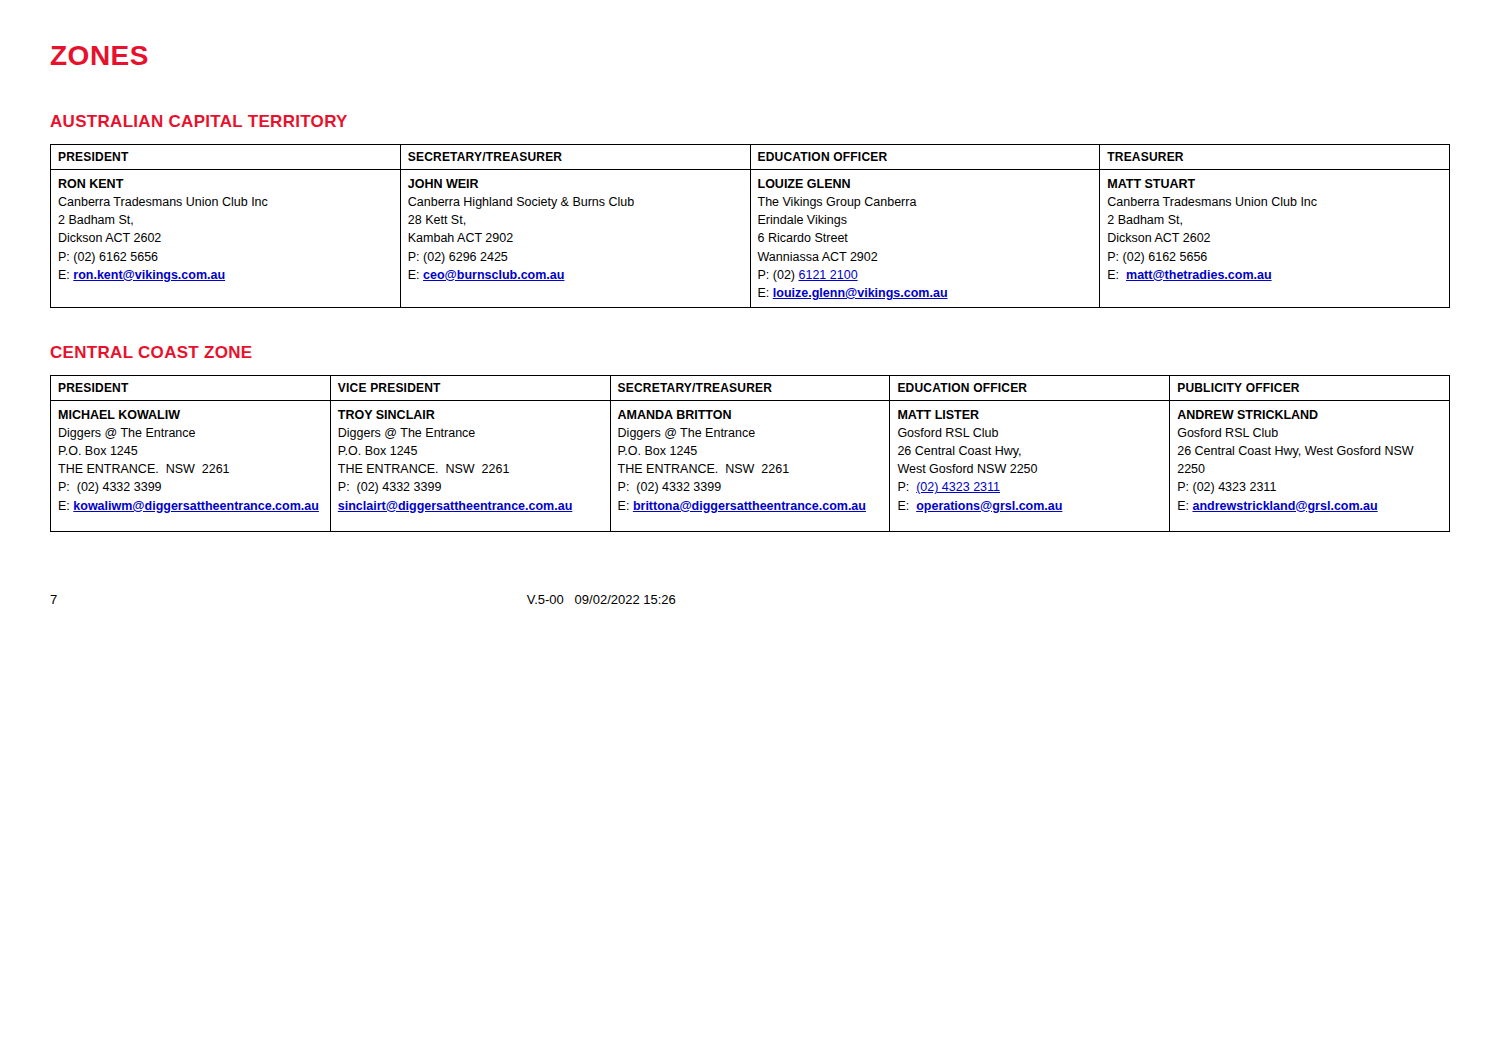ZONES
AUSTRALIAN CAPITAL TERRITORY
| PRESIDENT | SECRETARY/TREASURER | EDUCATION OFFICER | TREASURER |
| --- | --- | --- | --- |
| RON KENT Canberra Tradesmans Union Club Inc 2 Badham St, Dickson ACT 2602 P: (02) 6162 5656 E: ron.kent@vikings.com.au | JOHN WEIR Canberra Highland Society & Burns Club 28 Kett St, Kambah ACT 2902 P: (02) 6296 2425 E: ceo@burnsclub.com.au | LOUIZE GLENN The Vikings Group Canberra Erindale Vikings 6 Ricardo Street Wanniassa ACT 2902 P: (02) 6121 2100 E: louize.glenn@vikings.com.au | MATT STUART Canberra Tradesmans Union Club Inc 2 Badham St, Dickson ACT 2602 P: (02) 6162 5656 E: matt@thetradies.com.au |
CENTRAL COAST ZONE
| PRESIDENT | VICE PRESIDENT | SECRETARY/TREASURER | EDUCATION OFFICER | PUBLICITY OFFICER |
| --- | --- | --- | --- | --- |
| MICHAEL KOWALIW Diggers @ The Entrance P.O. Box 1245 THE ENTRANCE. NSW 2261 P: (02) 4332 3399 E: kowaliwm@diggersattheentrance.com.au | TROY SINCLAIR Diggers @ The Entrance P.O. Box 1245 THE ENTRANCE. NSW 2261 P: (02) 4332 3399 sinclairt@diggersattheentrance.com.au | AMANDA BRITTON Diggers @ The Entrance P.O. Box 1245 THE ENTRANCE. NSW 2261 P: (02) 4332 3399 E: brittona@diggersattheentrance.com.au | MATT LISTER Gosford RSL Club 26 Central Coast Hwy, West Gosford NSW 2250 P: (02) 4323 2311 E: operations@grsl.com.au | ANDREW STRICKLAND Gosford RSL Club 26 Central Coast Hwy, West Gosford NSW 2250 P: (02) 4323 2311 E: andrewstrickland@grsl.com.au |
7
V.5-00 09/02/2022 15:26